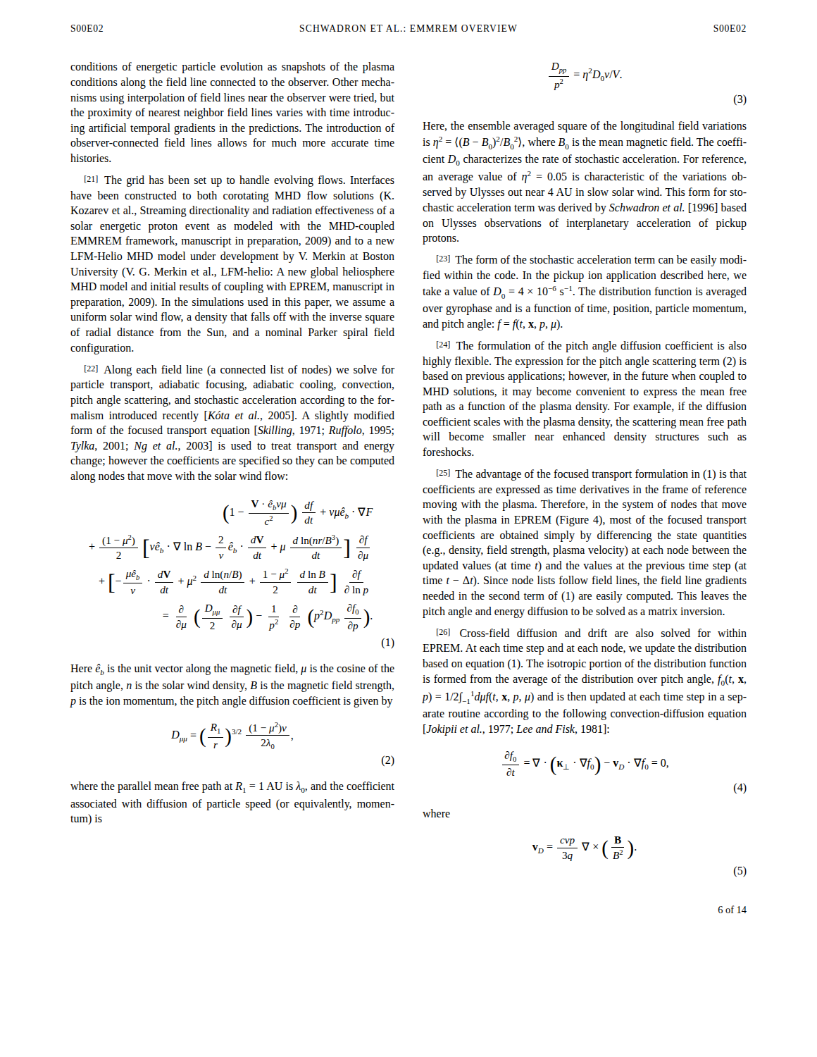S00E02 SCHWADRON ET AL.: EMMREM OVERVIEW S00E02
conditions of energetic particle evolution as snapshots of the plasma conditions along the field line connected to the observer. Other mechanisms using interpolation of field lines near the observer were tried, but the proximity of nearest neighbor field lines varies with time introducing artificial temporal gradients in the predictions. The introduction of observer-connected field lines allows for much more accurate time histories.
[21] The grid has been set up to handle evolving flows. Interfaces have been constructed to both corotating MHD flow solutions (K. Kozarev et al., Streaming directionality and radiation effectiveness of a solar energetic proton event as modeled with the MHD-coupled EMMREM framework, manuscript in preparation, 2009) and to a new LFM-Helio MHD model under development by V. Merkin at Boston University (V. G. Merkin et al., LFM-helio: A new global heliosphere MHD model and initial results of coupling with EPREM, manuscript in preparation, 2009). In the simulations used in this paper, we assume a uniform solar wind flow, a density that falls off with the inverse square of radial distance from the Sun, and a nominal Parker spiral field configuration.
[22] Along each field line (a connected list of nodes) we solve for particle transport, adiabatic focusing, adiabatic cooling, convection, pitch angle scattering, and stochastic acceleration according to the formalism introduced recently [Kóta et al., 2005]. A slightly modified form of the focused transport equation [Skilling, 1971; Ruffolo, 1995; Tylka, 2001; Ng et al., 2003] is used to treat transport and energy change; however the coefficients are specified so they can be computed along nodes that move with the solar wind flow:
(1 − V · êb vμ c2) df dt + vμêb · ∇F
+ (1 − μ2) 2 [vêb · ∇ ln B − 2 v êb · dV dt + μ d ln(nr/B3) dt] ∂f∂μ
+ [−μêb v · dV dt + μ2 d ln(n/B) dt + 1 − μ22 d ln B dt] ∂f∂ ln p
= ∂∂μ (Dμμ 2 ∂f∂μ) − 1 p2 ∂∂p (p2Dpp ∂f0∂p).
(1)
Here êb is the unit vector along the magnetic field, μ is the cosine of the pitch angle, n is the solar wind density, B is the magnetic field strength, p is the ion momentum, the pitch angle diffusion coefficient is given by
Dμμ = (R1 r)3/2 (1 − μ2)v 2λ0,
(2)
where the parallel mean free path at R1 = 1 AU is λ0, and the coefficient associated with diffusion of particle speed (or equivalently, momentum) is
Dpp p2 = η2D0v/V.
(3)
Here, the ensemble averaged square of the longitudinal field variations is η2 = ⟨(B − B0)2/B02⟩, where B0 is the mean magnetic field. The coefficient D0 characterizes the rate of stochastic acceleration. For reference, an average value of η2 = 0.05 is characteristic of the variations observed by Ulysses out near 4 AU in slow solar wind. This form for stochastic acceleration term was derived by Schwadron et al. [1996] based on Ulysses observations of interplanetary acceleration of pickup protons.
[23] The form of the stochastic acceleration term can be easily modified within the code. In the pickup ion application described here, we take a value of D0 = 4 × 10−6 s−1. The distribution function is averaged over gyrophase and is a function of time, position, particle momentum, and pitch angle: f = f(t, x, p, μ).
[24] The formulation of the pitch angle diffusion coefficient is also highly flexible. The expression for the pitch angle scattering term (2) is based on previous applications; however, in the future when coupled to MHD solutions, it may become convenient to express the mean free path as a function of the plasma density. For example, if the diffusion coefficient scales with the plasma density, the scattering mean free path will become smaller near enhanced density structures such as foreshocks.
[25] The advantage of the focused transport formulation in (1) is that coefficients are expressed as time derivatives in the frame of reference moving with the plasma. Therefore, in the system of nodes that move with the plasma in EPREM (Figure 4), most of the focused transport coefficients are obtained simply by differencing the state quantities (e.g., density, field strength, plasma velocity) at each node between the updated values (at time t) and the values at the previous time step (at time t − Δt). Since node lists follow field lines, the field line gradients needed in the second term of (1) are easily computed. This leaves the pitch angle and energy diffusion to be solved as a matrix inversion.
[26] Cross-field diffusion and drift are also solved for within EPREM. At each time step and at each node, we update the distribution based on equation (1). The isotropic portion of the distribution function is formed from the average of the distribution over pitch angle, f0(t, x, p) = 1/2∫−11dμf(t, x, p, μ) and is then updated at each time step in a separate routine according to the following convection-diffusion equation [Jokipii et al., 1977; Lee and Fisk, 1981]:
∂f0∂t = ∇ · (κ⊥ · ∇f0) − vD · ∇f0 = 0,
(4)
where
vD = cvp 3q ∇ × (BB2).
(5)
6 of 14